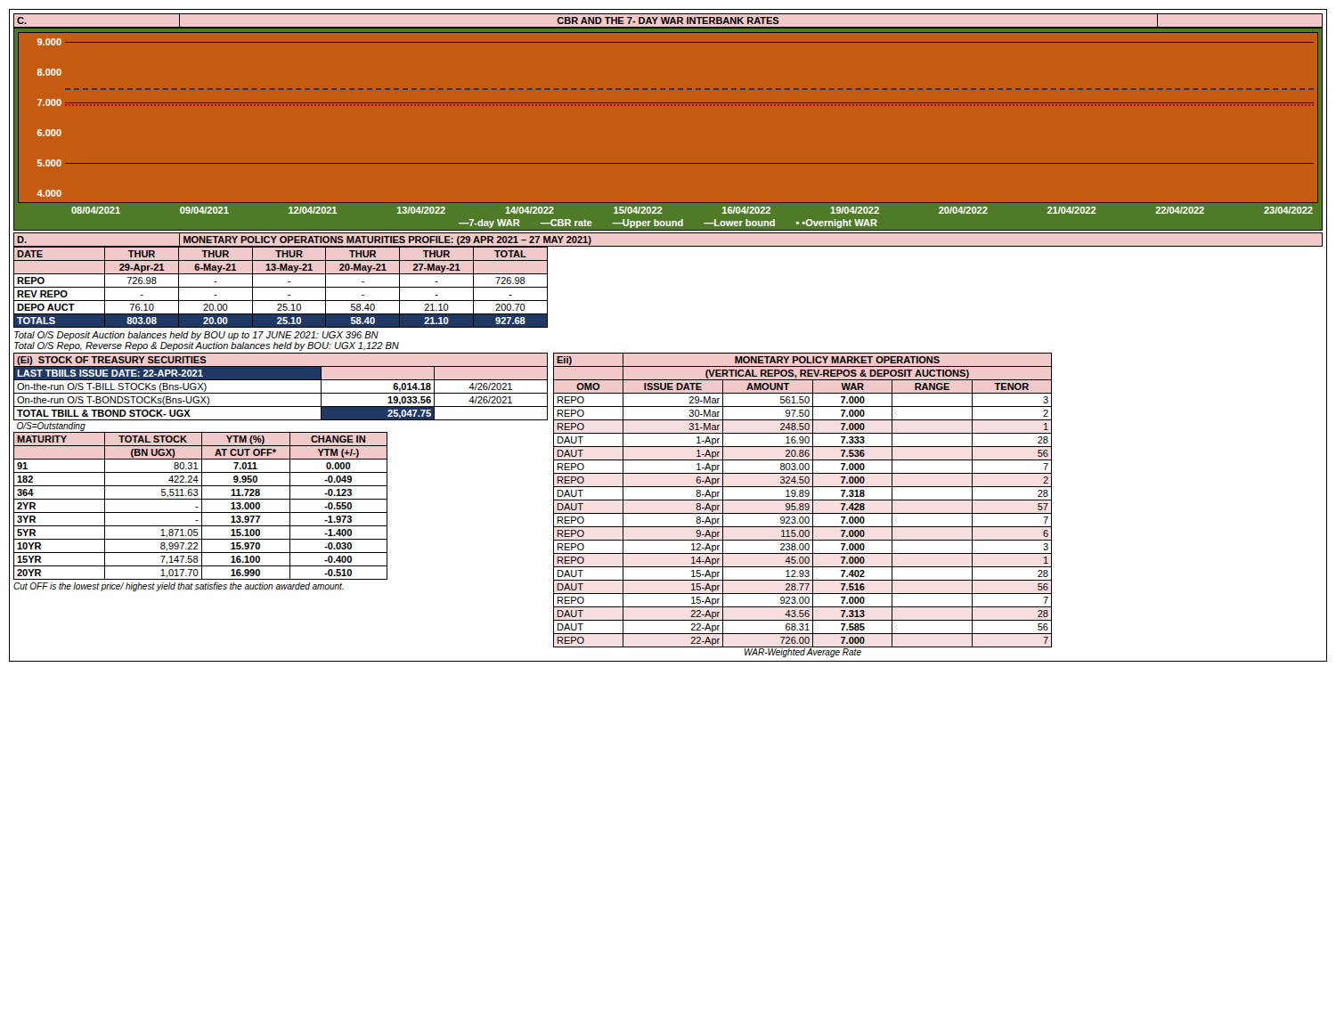| C. | CBR AND THE 7- DAY WAR INTERBANK RATES | |
9.000
8.000
7.000
6.000
5.000
4.000
08/04/2021 09/04/2021 12/04/2021 13/04/2022 14/04/2022 15/04/2022 16/04/2022 19/04/2022 20/04/2022 21/04/2022 22/04/2022 23/04/2022
—7-day WAR —CBR rate —Upper bound —Lower bound • •Overnight WAR
| D. | MONETARY POLICY OPERATIONS MATURITIES PROFILE: (29 APR 2021 – 27 MAY 2021) |
| DATE | THUR | THUR | THUR | THUR | THUR | TOTAL |
| | 29-Apr-21 | 6-May-21 | 13-May-21 | 20-May-21 | 27-May-21 | |
| REPO | 726.98 | - | - | - | - | 726.98 |
| REV REPO | - | - | - | - | - | - |
| DEPO AUCT | 76.10 | 20.00 | 25.10 | 58.40 | 21.10 | 200.70 |
| TOTALS | 803.08 | 20.00 | 25.10 | 58.40 | 21.10 | 927.68 |
Total O/S Deposit Auction balances held by BOU up to 17 JUNE 2021: UGX 396 BN
Total O/S Repo, Reverse Repo & Deposit Auction balances held by BOU: UGX 1,122 BN
| (Ei) STOCK OF TREASURY SECURITIES |
| LAST TBIILS ISSUE DATE: 22-APR-2021 | | |
| On-the-run O/S T-BILL STOCKs (Bns-UGX) | 6,014.18 | 4/26/2021 |
| On-the-run O/S T-BONDSTOCKs(Bns-UGX) | 19,033.56 | 4/26/2021 |
| TOTAL TBILL & TBOND STOCK- UGX | 25,047.75 | |
| O/S=Outstanding |
| MATURITY | TOTAL STOCK | YTM (%) | CHANGE IN |
| | (BN UGX) | AT CUT OFF* | YTM (+/-) |
| 91 | 80.31 | 7.011 | 0.000 |
| 182 | 422.24 | 9.950 | -0.049 |
| 364 | 5,511.63 | 11.728 | -0.123 |
| 2YR | - | 13.000 | -0.550 |
| 3YR | - | 13.977 | -1.973 |
| 5YR | 1,871.05 | 15.100 | -1.400 |
| 10YR | 8,997.22 | 15.970 | -0.030 |
| 15YR | 7,147.58 | 16.100 | -0.400 |
| 20YR | 1,017.70 | 16.990 | -0.510 |
Cut OFF is the lowest price/ highest yield that satisfies the auction awarded amount.
| Eii) | MONETARY POLICY MARKET OPERATIONS |
| | (VERTICAL REPOS, REV-REPOS & DEPOSIT AUCTIONS) |
| OMO | ISSUE DATE | AMOUNT | WAR | RANGE | TENOR |
| REPO | 29-Mar | 561.50 | 7.000 | | 3 |
| REPO | 30-Mar | 97.50 | 7.000 | | 2 |
| REPO | 31-Mar | 248.50 | 7.000 | | 1 |
| DAUT | 1-Apr | 16.90 | 7.333 | | 28 |
| DAUT | 1-Apr | 20.86 | 7.536 | | 56 |
| REPO | 1-Apr | 803.00 | 7.000 | | 7 |
| REPO | 6-Apr | 324.50 | 7.000 | | 2 |
| DAUT | 8-Apr | 19.89 | 7.318 | | 28 |
| DAUT | 8-Apr | 95.89 | 7.428 | | 57 |
| REPO | 8-Apr | 923.00 | 7.000 | | 7 |
| REPO | 9-Apr | 115.00 | 7.000 | | 6 |
| REPO | 12-Apr | 238.00 | 7.000 | | 3 |
| REPO | 14-Apr | 45.00 | 7.000 | | 1 |
| DAUT | 15-Apr | 12.93 | 7.402 | | 28 |
| DAUT | 15-Apr | 28.77 | 7.516 | | 56 |
| REPO | 15-Apr | 923.00 | 7.000 | | 7 |
| DAUT | 22-Apr | 43.56 | 7.313 | | 28 |
| DAUT | 22-Apr | 68.31 | 7.585 | | 56 |
| REPO | 22-Apr | 726.00 | 7.000 | | 7 |
WAR-Weighted Average Rate